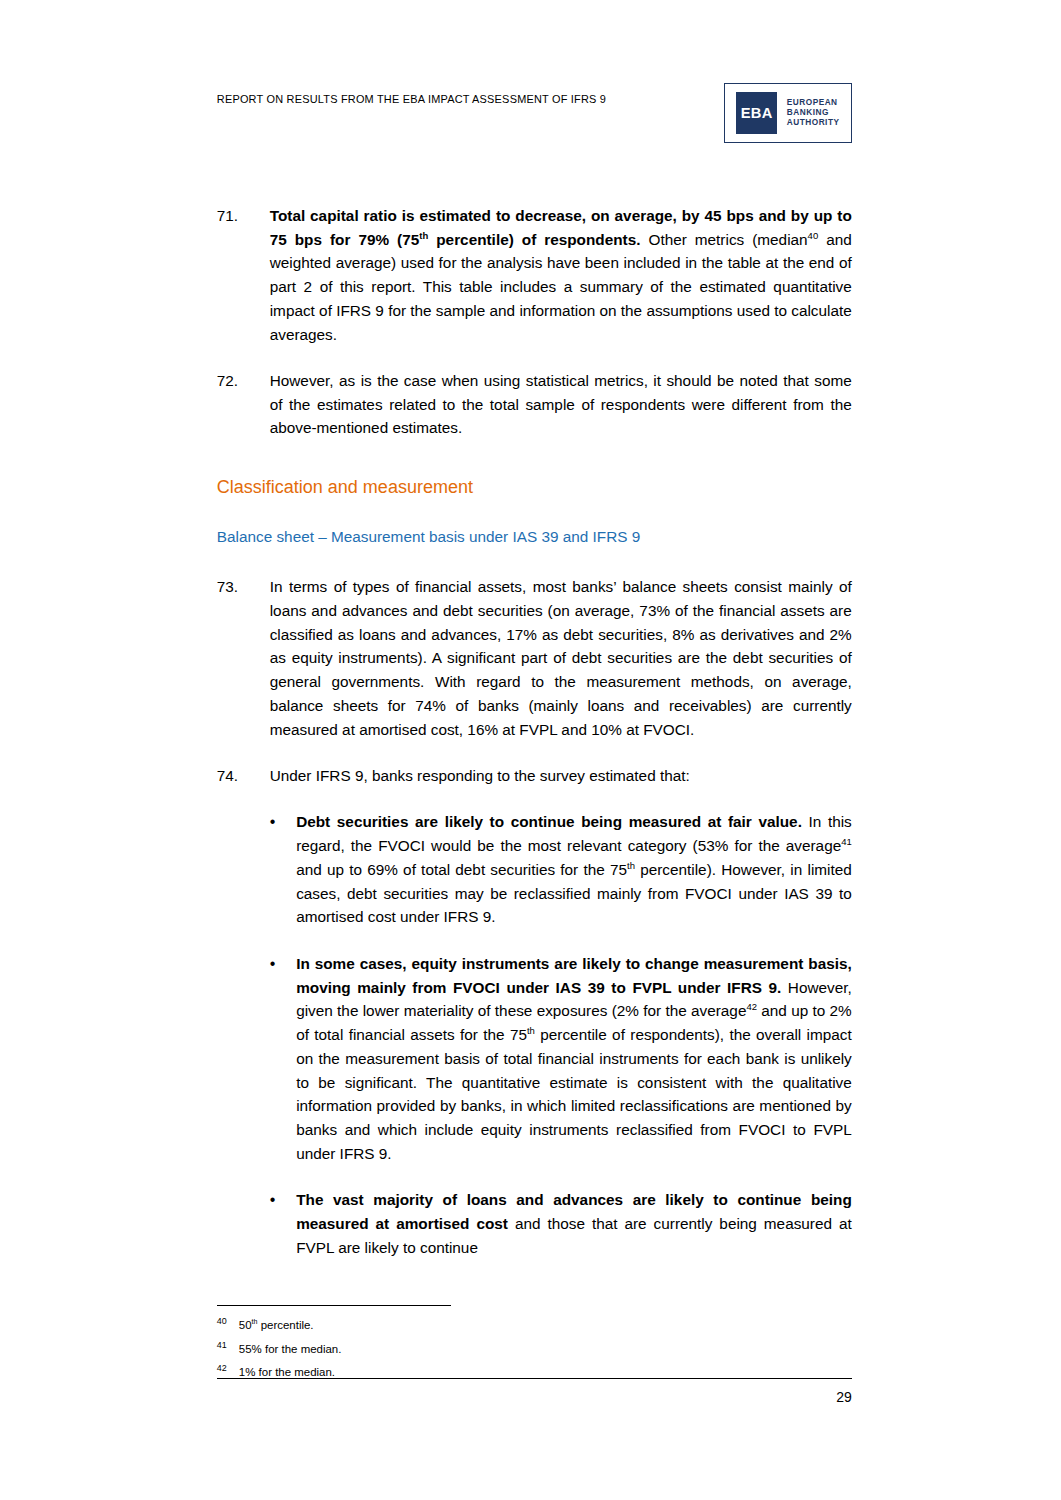Report on results from the EBA impact assessment of IFRS 9
EBA
European
Banking
Authority
71. Total capital ratio is estimated to decrease, on average, by 45 bps and by up to 75 bps for 79% (75th percentile) of respondents. Other metrics (median40 and weighted average) used for the analysis have been included in the table at the end of part 2 of this report. This table includes a summary of the estimated quantitative impact of IFRS 9 for the sample and information on the assumptions used to calculate averages.
72. However, as is the case when using statistical metrics, it should be noted that some of the estimates related to the total sample of respondents were different from the above-mentioned estimates.
Classification and measurement
Balance sheet – Measurement basis under IAS 39 and IFRS 9
73. In terms of types of financial assets, most banks’ balance sheets consist mainly of loans and advances and debt securities (on average, 73% of the financial assets are classified as loans and advances, 17% as debt securities, 8% as derivatives and 2% as equity instruments). A significant part of debt securities are the debt securities of general governments. With regard to the measurement methods, on average, balance sheets for 74% of banks (mainly loans and receivables) are currently measured at amortised cost, 16% at FVPL and 10% at FVOCI.
74. Under IFRS 9, banks responding to the survey estimated that:
Debt securities are likely to continue being measured at fair value. In this regard, the FVOCI would be the most relevant category (53% for the average41 and up to 69% of total debt securities for the 75th percentile). However, in limited cases, debt securities may be reclassified mainly from FVOCI under IAS 39 to amortised cost under IFRS 9.
In some cases, equity instruments are likely to change measurement basis, moving mainly from FVOCI under IAS 39 to FVPL under IFRS 9. However, given the lower materiality of these exposures (2% for the average42 and up to 2% of total financial assets for the 75th percentile of respondents), the overall impact on the measurement basis of total financial instruments for each bank is unlikely to be significant. The quantitative estimate is consistent with the qualitative information provided by banks, in which limited reclassifications are mentioned by banks and which include equity instruments reclassified from FVOCI to FVPL under IFRS 9.
The vast majority of loans and advances are likely to continue being measured at amortised cost and those that are currently being measured at FVPL are likely to continue
40 50th percentile.
41 55% for the median.
42 1% for the median.
29